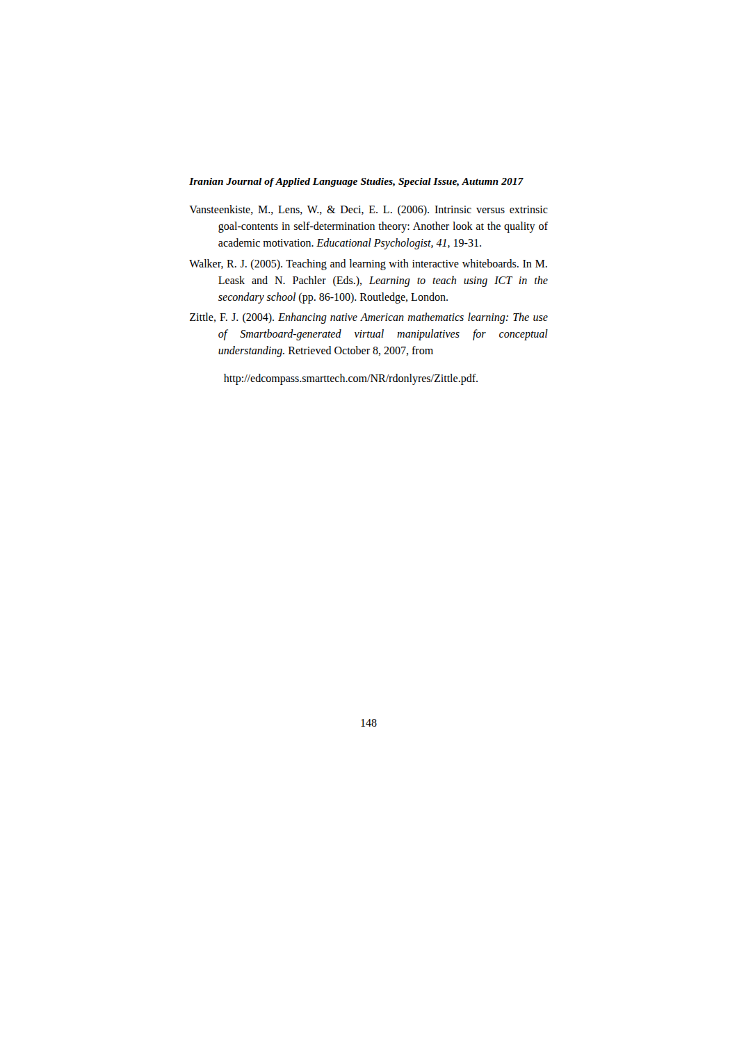Iranian Journal of Applied Language Studies, Special Issue, Autumn 2017
Vansteenkiste, M., Lens, W., & Deci, E. L. (2006). Intrinsic versus extrinsic goal-contents in self-determination theory: Another look at the quality of academic motivation. Educational Psychologist, 41, 19-31.
Walker, R. J. (2005). Teaching and learning with interactive whiteboards. In M. Leask and N. Pachler (Eds.), Learning to teach using ICT in the secondary school (pp. 86-100). Routledge, London.
Zittle, F. J. (2004). Enhancing native American mathematics learning: The use of Smartboard-generated virtual manipulatives for conceptual understanding. Retrieved October 8, 2007, from
http://edcompass.smarttech.com/NR/rdonlyres/Zittle.pdf.
148